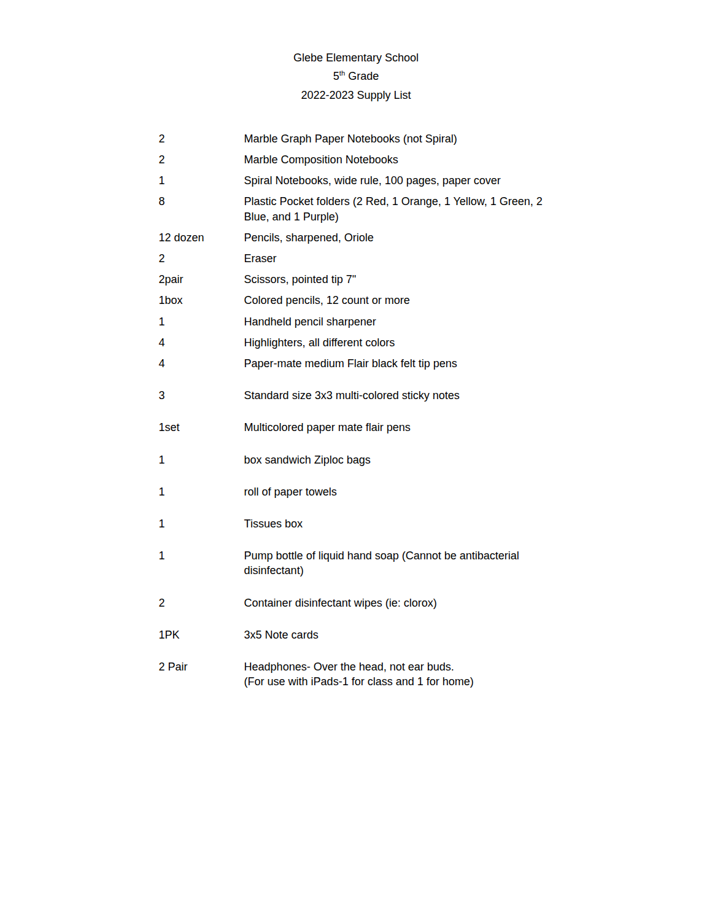Glebe Elementary School
5th Grade
2022-2023 Supply List
| 2 | Marble Graph Paper Notebooks (not Spiral) |
| 2 | Marble Composition Notebooks |
| 1 | Spiral Notebooks, wide rule, 100 pages, paper cover |
| 8 | Plastic Pocket folders (2 Red, 1 Orange, 1 Yellow, 1 Green, 2 Blue, and 1 Purple) |
| 12 dozen | Pencils, sharpened, Oriole |
| 2 | Eraser |
| 2pair | Scissors, pointed tip 7" |
| 1box | Colored pencils, 12 count or more |
| 1 | Handheld pencil sharpener |
| 4 | Highlighters, all different colors |
| 4 | Paper-mate medium Flair black felt tip pens |
| 3 | Standard size 3x3 multi-colored sticky notes |
| 1set | Multicolored paper mate flair pens |
| 1 | box sandwich Ziploc bags |
| 1 | roll of paper towels |
| 1 | Tissues box |
| 1 | Pump bottle of liquid hand soap (Cannot be antibacterial disinfectant) |
| 2 | Container disinfectant wipes (ie: clorox) |
| 1PK | 3x5 Note cards |
| 2 Pair | Headphones- Over the head, not ear buds. (For use with iPads-1 for class and 1 for home) |